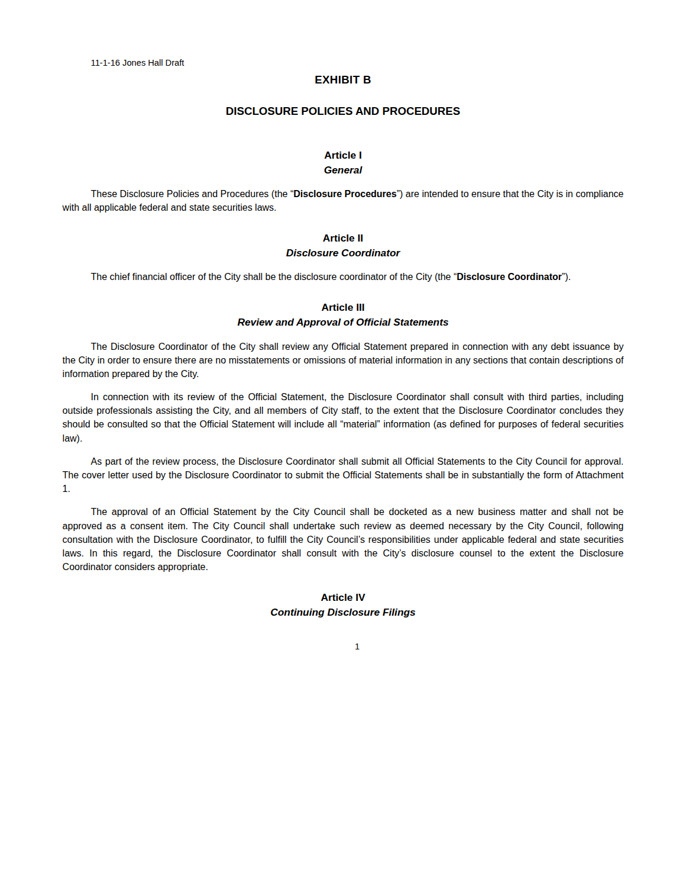11-1-16 Jones Hall Draft
EXHIBIT B
DISCLOSURE POLICIES AND PROCEDURES
Article IGeneral
These Disclosure Policies and Procedures (the “Disclosure Procedures”) are intended to ensure that the City is in compliance with all applicable federal and state securities laws.
Article IIDisclosure Coordinator
The chief financial officer of the City shall be the disclosure coordinator of the City (the “Disclosure Coordinator”).
Article IIIReview and Approval of Official Statements
The Disclosure Coordinator of the City shall review any Official Statement prepared in connection with any debt issuance by the City in order to ensure there are no misstatements or omissions of material information in any sections that contain descriptions of information prepared by the City.
In connection with its review of the Official Statement, the Disclosure Coordinator shall consult with third parties, including outside professionals assisting the City, and all members of City staff, to the extent that the Disclosure Coordinator concludes they should be consulted so that the Official Statement will include all “material” information (as defined for purposes of federal securities law).
As part of the review process, the Disclosure Coordinator shall submit all Official Statements to the City Council for approval. The cover letter used by the Disclosure Coordinator to submit the Official Statements shall be in substantially the form of Attachment 1.
The approval of an Official Statement by the City Council shall be docketed as a new business matter and shall not be approved as a consent item. The City Council shall undertake such review as deemed necessary by the City Council, following consultation with the Disclosure Coordinator, to fulfill the City Council’s responsibilities under applicable federal and state securities laws. In this regard, the Disclosure Coordinator shall consult with the City’s disclosure counsel to the extent the Disclosure Coordinator considers appropriate.
Article IVContinuing Disclosure Filings
1